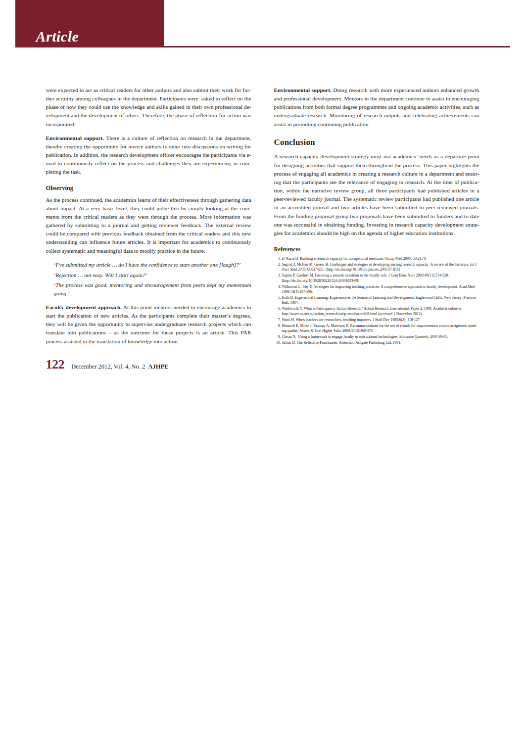Article
were expected to act as critical readers for other authors and also submit their work for further scrutiny among colleagues in the department. Participants were asked to reflect on the phase of how they could use the knowledge and skills gained in their own professional development and the development of others. Therefore, the phase of reflection-for-action was incorporated.
Environmental support. There is a culture of reflection on research in the department, thereby creating the opportunity for novice authors to enter into discussions on writing for publication. In addition, the research development officer encourages the participants via e-mail to continuously reflect on the process and challenges they are experiencing in completing the task.
Observing
As the process continued, the academics learnt of their effectiveness through gathering data about impact. At a very basic level, they could judge this by simply looking at the comments from the critical readers as they went through the process. More information was gathered by submitting to a journal and getting reviewer feedback. The external review could be compared with previous feedback obtained from the critical readers and this new understanding can influence future articles. It is important for academics to continuously collect systematic and meaningful data to modify practice in the future.
‘I’ve submitted my article … do I have the confidence to start another one [laugh]?’
‘Rejection … not easy. Will I start again?’
‘The process was good, mentoring and encouragement from peers kept my momentum going.’
Faculty development approach. At this point mentors needed to encourage academics to start the publication of new articles. As the participants complete their master’s degrees, they will be given the opportunity to supervise undergraduate research projects which can translate into publications – as the outcome for these projects is an article. This PAR process assisted in the translation of knowledge into action.
Environmental support. Doing research with more experienced authors enhanced growth and professional development. Mentors in the department continue to assist in encouraging publications from both formal degree programmes and ongoing academic activities, such as undergraduate research. Monitoring of research outputs and celebrating achievements can assist in promoting continuing publication.
Conclusion
A research capacity development strategy must use academics’ needs as a departure point for designing activities that support them throughout the process. This paper highlights the process of engaging all academics in creating a research culture in a department and ensuring that the participants see the relevance of engaging in research. At the time of publication, within the narrative review group, all three participants had published articles in a peer-reviewed faculty journal. The systematic review participants had published one article in an accredited journal and two articles have been submitted to peer-reviewed journals. From the funding proposal group two proposals have been submitted to funders and to date one was successful in obtaining funding. Investing in research capacity development strategies for academics should be high on the agenda of higher education institutions.
References
D’Auria D. Building a research capacity for occupational medicine. Occup Med 2000; 50(2):79.
Segrott J, McIvor M, Green, B. Challenges and strategies in developing nursing research capacity: A review of the literature. Int J Nurs Stud 2006;43:637-651. [http://dx.doi.org/10.1016/j.ijnurstu.2005.07.011]
Suplee P, Gardner M. Fostering a smooth transition to the faculty role. J Cont Educ Nurs 2009;40(11):514-520. [http://dx.doi.org/10.3928/00220124-20091023-09]
Wilkerson L, Irby D. Strategies for improving teaching practices: A comprehensive approach to faculty development. Acad Med 1998;73(4):387-396.
Kolb D. Experiential Learning: Experience as the Source of Learning and Development. Englewood Cliffs, New Jersey: Prentice Hall, 1984.
Wadsworth Y. What is Participatory Action Research? Action Research International. Paper 2. 1998. Available online at: http://www.uq.net.au/action_research/ari/p-ywadsworth98.html (accessed 1 November 2012).
Watts H. When teachers are researchers, teaching improves. J Staff Dev 1985;6(2): 118-127.
Heinrich E, Milne J, Ramsay A, Morrison D. Recommendations for the use of e-tools for improvements around assignment marking quality. Assess & Eval Higher Educ 2009;34(4):469-479.
Chism N. Using a framework to engage faculty in instructional technologies. Educause Quarterly 2004:39-45.
Schön D. The Reflective Practitioner. Aldershot: Ashgate Publishing Ltd, 1991.
122 December 2012, Vol. 4, No. 2 AJHPE